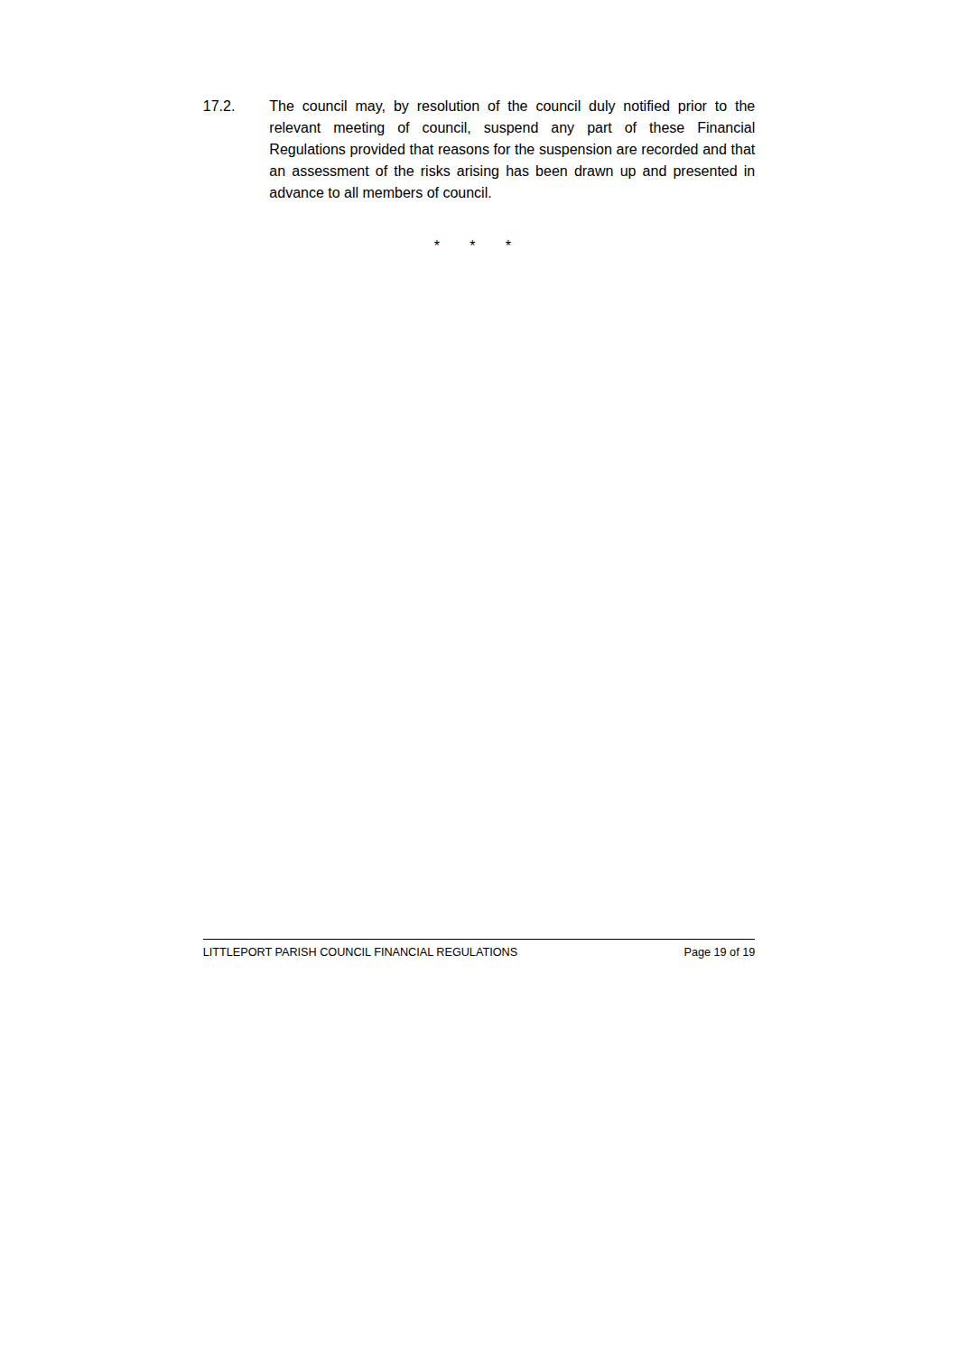17.2.
The council may, by resolution of the council duly notified prior to the relevant meeting of council, suspend any part of these Financial Regulations provided that reasons for the suspension are recorded and that an assessment of the risks arising has been drawn up and presented in advance to all members of council.
* * *
LITTLEPORT PARISH COUNCIL FINANCIAL REGULATIONS
Page 19 of 19